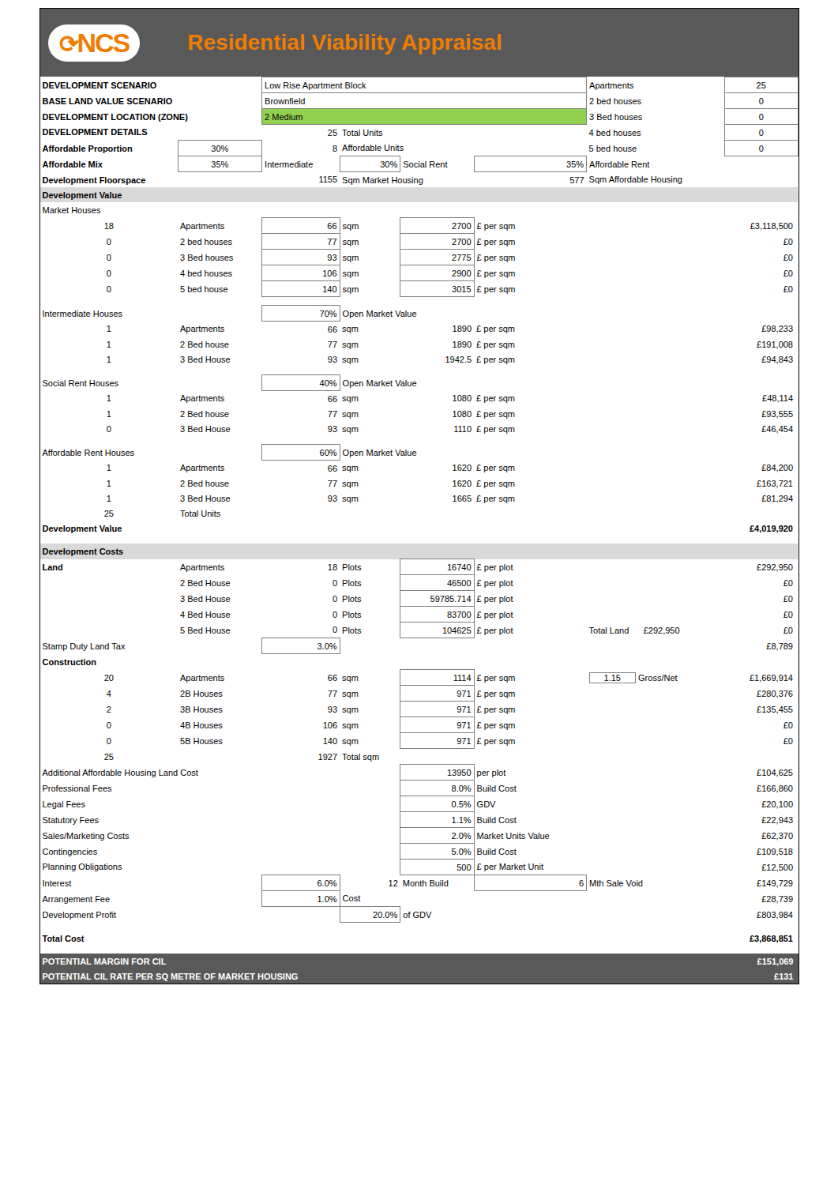⟳NCS
Residential Viability Appraisal
| DEVELOPMENT SCENARIO | Low Rise Apartment Block | Apartments | 25 |
| BASE LAND VALUE SCENARIO | Brownfield | 2 bed houses | 0 |
| DEVELOPMENT LOCATION (ZONE) | 2 Medium | 3 Bed houses | 0 |
| DEVELOPMENT DETAILS | 25 | Total Units | 4 bed houses | 0 |
| Affordable Proportion | 30% | 8 | Affordable Units | 5 bed house | 0 |
| Affordable Mix | 35% | Intermediate | 30% | Social Rent | 35% | Affordable Rent |
| Development Floorspace | 1155 | Sqm Market Housing | 577 | Sqm Affordable Housing |
| Development Value |
| Market Houses |
| 18 | Apartments | 66 | sqm | 2700 | £ per sqm | | £3,118,500 |
| 0 | 2 bed houses | 77 | sqm | 2700 | £ per sqm | | £0 |
| 0 | 3 Bed houses | 93 | sqm | 2775 | £ per sqm | | £0 |
| 0 | 4 bed houses | 106 | sqm | 2900 | £ per sqm | | £0 |
| 0 | 5 bed house | 140 | sqm | 3015 | £ per sqm | | £0 |
| Intermediate Houses | 70% | Open Market Value | | | |
| 1 | Apartments | 66 | sqm | 1890 | £ per sqm | | £98,233 |
| 1 | 2 Bed house | 77 | sqm | 1890 | £ per sqm | | £191,008 |
| 1 | 3 Bed House | 93 | sqm | 1942.5 | £ per sqm | | £94,843 |
| Social Rent Houses | 40% | Open Market Value | | | |
| 1 | Apartments | 66 | sqm | 1080 | £ per sqm | | £48,114 |
| 1 | 2 Bed house | 77 | sqm | 1080 | £ per sqm | | £93,555 |
| 0 | 3 Bed House | 93 | sqm | 1110 | £ per sqm | | £46,454 |
| Affordable Rent Houses | 60% | Open Market Value | | | |
| 1 | Apartments | 66 | sqm | 1620 | £ per sqm | | £84,200 |
| 1 | 2 Bed house | 77 | sqm | 1620 | £ per sqm | | £163,721 |
| 1 | 3 Bed House | 93 | sqm | 1665 | £ per sqm | | £81,294 |
| 25 | Total Units | |
| Development Value | | £4,019,920 |
| Development Costs |
| Land | Apartments | 18 | Plots | 16740 | £ per plot | | £292,950 |
| | 2 Bed House | 0 | Plots | 46500 | £ per plot | | £0 |
| | 3 Bed House | 0 | Plots | 59785.714 | £ per plot | | £0 |
| | 4 Bed House | 0 | Plots | 83700 | £ per plot | | £0 |
| | 5 Bed House | 0 | Plots | 104625 | £ per plot | Total Land £292,950 | £0 |
| Stamp Duty Land Tax | 3.0% | | £8,789 |
| Construction |
| 20 | Apartments | 66 | sqm | 1114 | £ per sqm | 1.15 Gross/Net | £1,669,914 |
| 4 | 2B Houses | 77 | sqm | 971 | £ per sqm | | £280,376 |
| 2 | 3B Houses | 93 | sqm | 971 | £ per sqm | | £135,455 |
| 0 | 4B Houses | 106 | sqm | 971 | £ per sqm | | £0 |
| 0 | 5B Houses | 140 | sqm | 971 | £ per sqm | | £0 |
| 25 | | 1927 | Total sqm | |
| Additional Affordable Housing Land Cost | 13950 | per plot | | £104,625 |
| Professional Fees | 8.0% | Build Cost | | £166,860 |
| Legal Fees | 0.5% | GDV | | £20,100 |
| Statutory Fees | 1.1% | Build Cost | | £22,943 |
| Sales/Marketing Costs | 2.0% | Market Units Value | | £62,370 |
| Contingencies | 5.0% | Build Cost | | £109,518 |
| Planning Obligations | 500 | £ per Market Unit | | £12,500 |
| Interest | 6.0% | 12 | Month Build | 6 | Mth Sale Void | £149,729 |
| Arrangement Fee | 1.0% | Cost | | £28,739 |
| Development Profit | 20.0% | of GDV | | £803,984 |
| Total Cost | | £3,868,851 |
| POTENTIAL MARGIN FOR CIL | £151,069 |
| POTENTIAL CIL RATE PER SQ METRE OF MARKET HOUSING | £131 |